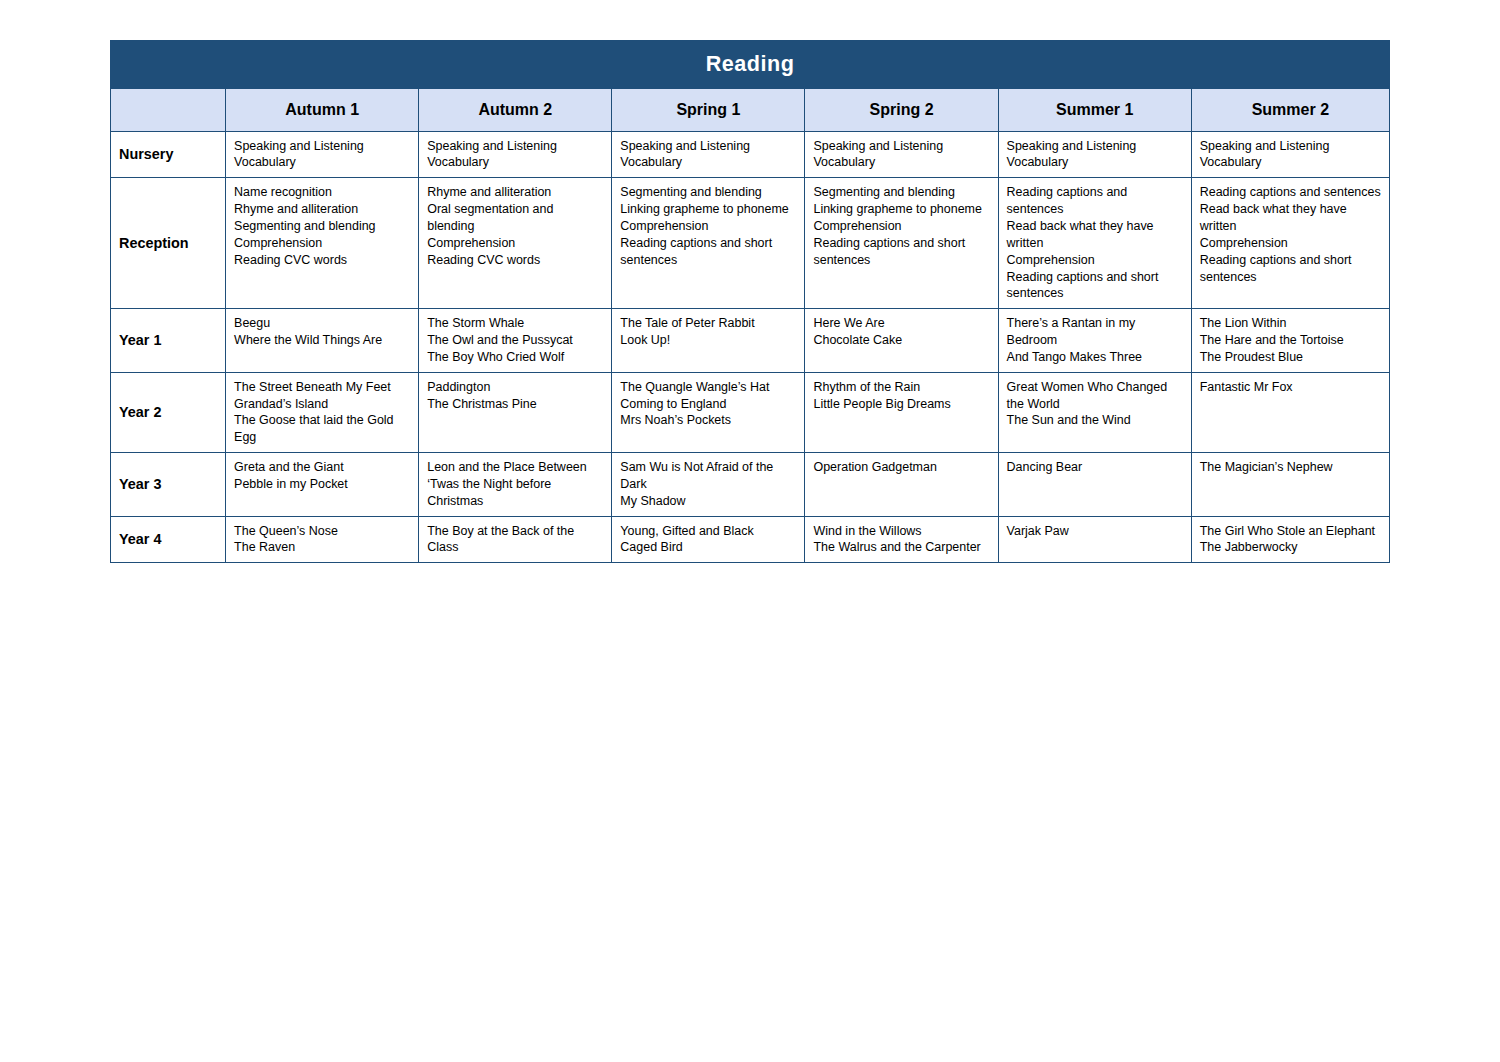Reading
| | Autumn 1 | Autumn 2 | Spring 1 | Spring 2 | Summer 1 | Summer 2 |
| --- | --- | --- | --- | --- | --- | --- |
| Nursery | Speaking and Listening Vocabulary | Speaking and Listening Vocabulary | Speaking and Listening Vocabulary | Speaking and Listening Vocabulary | Speaking and Listening Vocabulary | Speaking and Listening Vocabulary |
| Reception | Name recognition Rhyme and alliteration Segmenting and blending Comprehension Reading CVC words | Rhyme and alliteration Oral segmentation and blending Comprehension Reading CVC words | Segmenting and blending Linking grapheme to phoneme Comprehension Reading captions and short sentences | Segmenting and blending Linking grapheme to phoneme Comprehension Reading captions and short sentences | Reading captions and sentences Read back what they have written Comprehension Reading captions and short sentences | Reading captions and sentences Read back what they have written Comprehension Reading captions and short sentences |
| Year 1 | Beegu Where the Wild Things Are | The Storm Whale The Owl and the Pussycat The Boy Who Cried Wolf | The Tale of Peter Rabbit Look Up! | Here We Are Chocolate Cake | There’s a Rantan in my Bedroom And Tango Makes Three | The Lion Within The Hare and the Tortoise The Proudest Blue |
| Year 2 | The Street Beneath My Feet Grandad’s Island The Goose that laid the Gold Egg | Paddington The Christmas Pine | The Quangle Wangle’s Hat Coming to England Mrs Noah’s Pockets | Rhythm of the Rain Little People Big Dreams | Great Women Who Changed the World The Sun and the Wind | Fantastic Mr Fox |
| Year 3 | Greta and the Giant Pebble in my Pocket | Leon and the Place Between ‘Twas the Night before Christmas | Sam Wu is Not Afraid of the Dark My Shadow | Operation Gadgetman | Dancing Bear | The Magician’s Nephew |
| Year 4 | The Queen’s Nose The Raven | The Boy at the Back of the Class | Young, Gifted and Black Caged Bird | Wind in the Willows The Walrus and the Carpenter | Varjak Paw | The Girl Who Stole an Elephant The Jabberwocky |